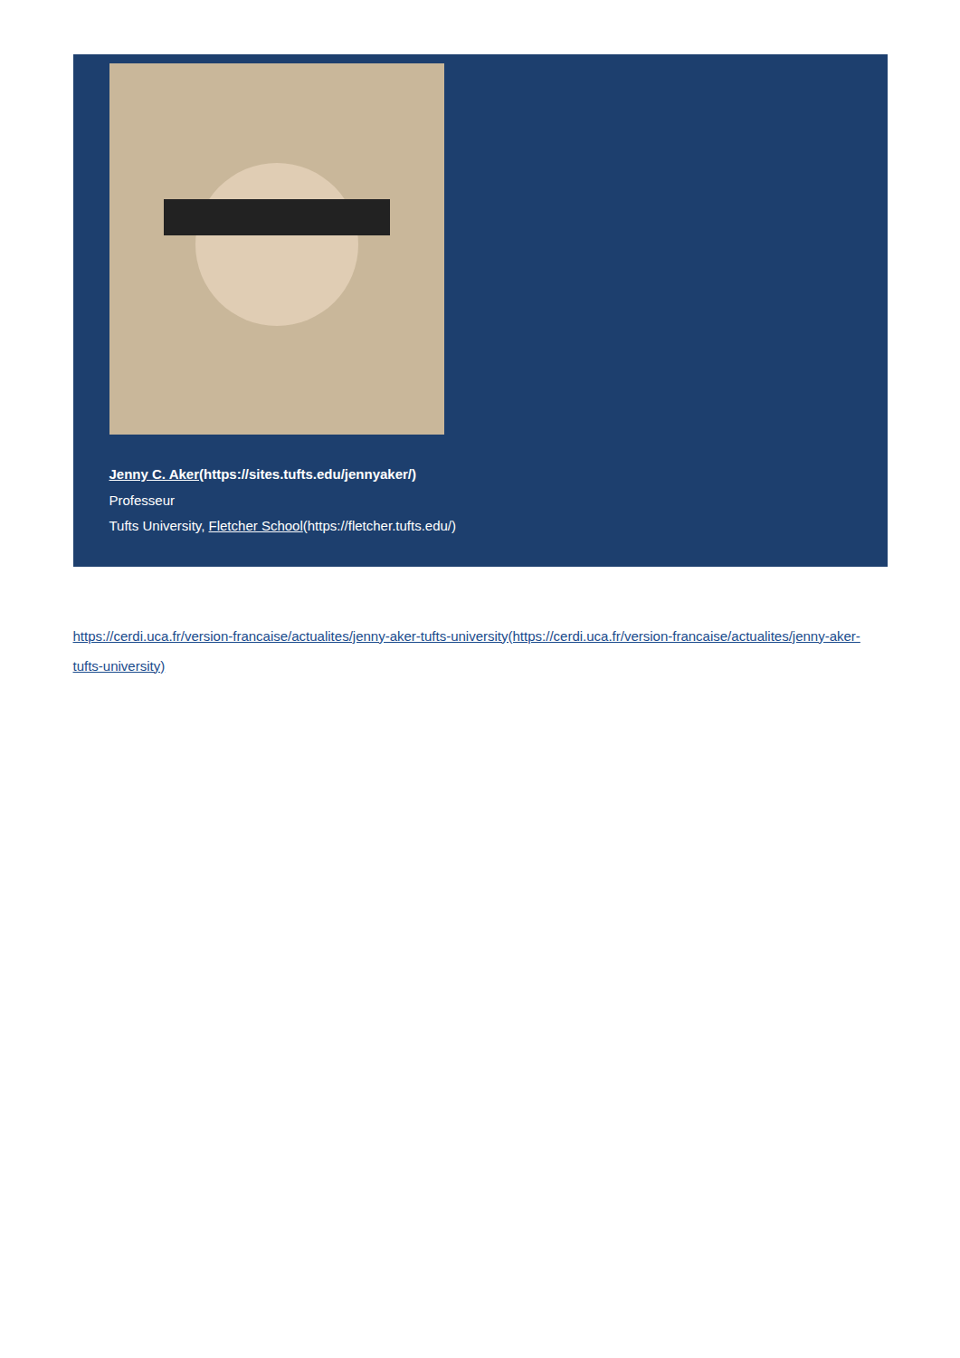Jenny C. Aker(https://sites.tufts.edu/jennyaker/)
Professeur
Tufts University, Fletcher School(https://fletcher.tufts.edu/)
https://cerdi.uca.fr/version-francaise/actualites/jenny-aker-tufts-university(https://cerdi.uca.fr/version-francaise/actualites/jenny-aker-tufts-university)